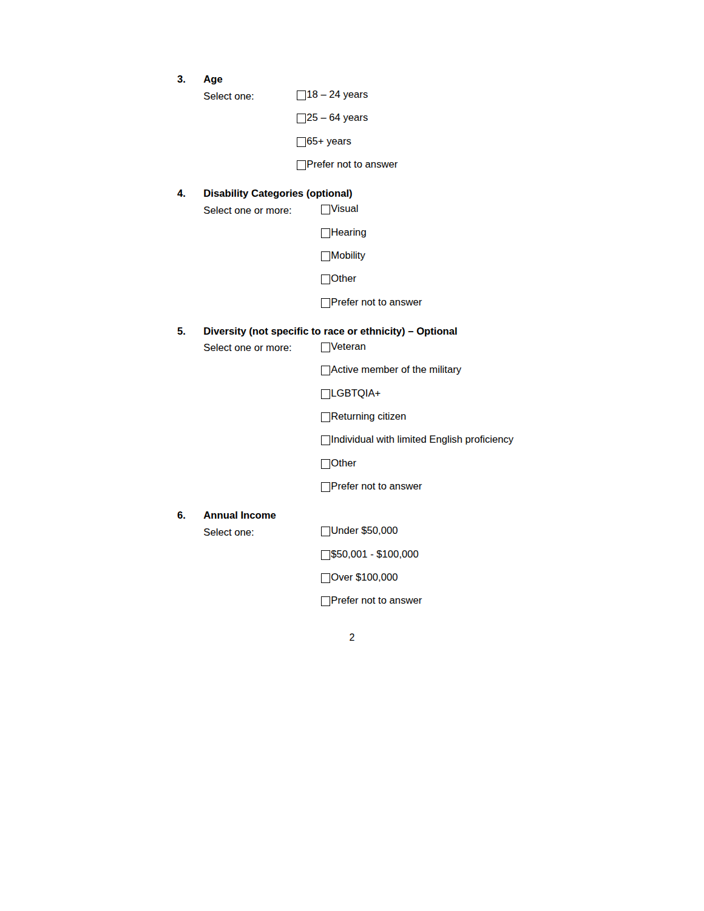3.
Age
Select one:
18 – 24 years
25 – 64 years
65+ years
Prefer not to answer
4.
Disability Categories (optional)
Select one or more:
Visual
Hearing
Mobility
Other
Prefer not to answer
5.
Diversity (not specific to race or ethnicity) – Optional
Select one or more:
Veteran
Active member of the military
LGBTQIA+
Returning citizen
Individual with limited English proficiency
Other
Prefer not to answer
6.
Annual Income
Select one:
Under $50,000
$50,001 - $100,000
Over $100,000
Prefer not to answer
2